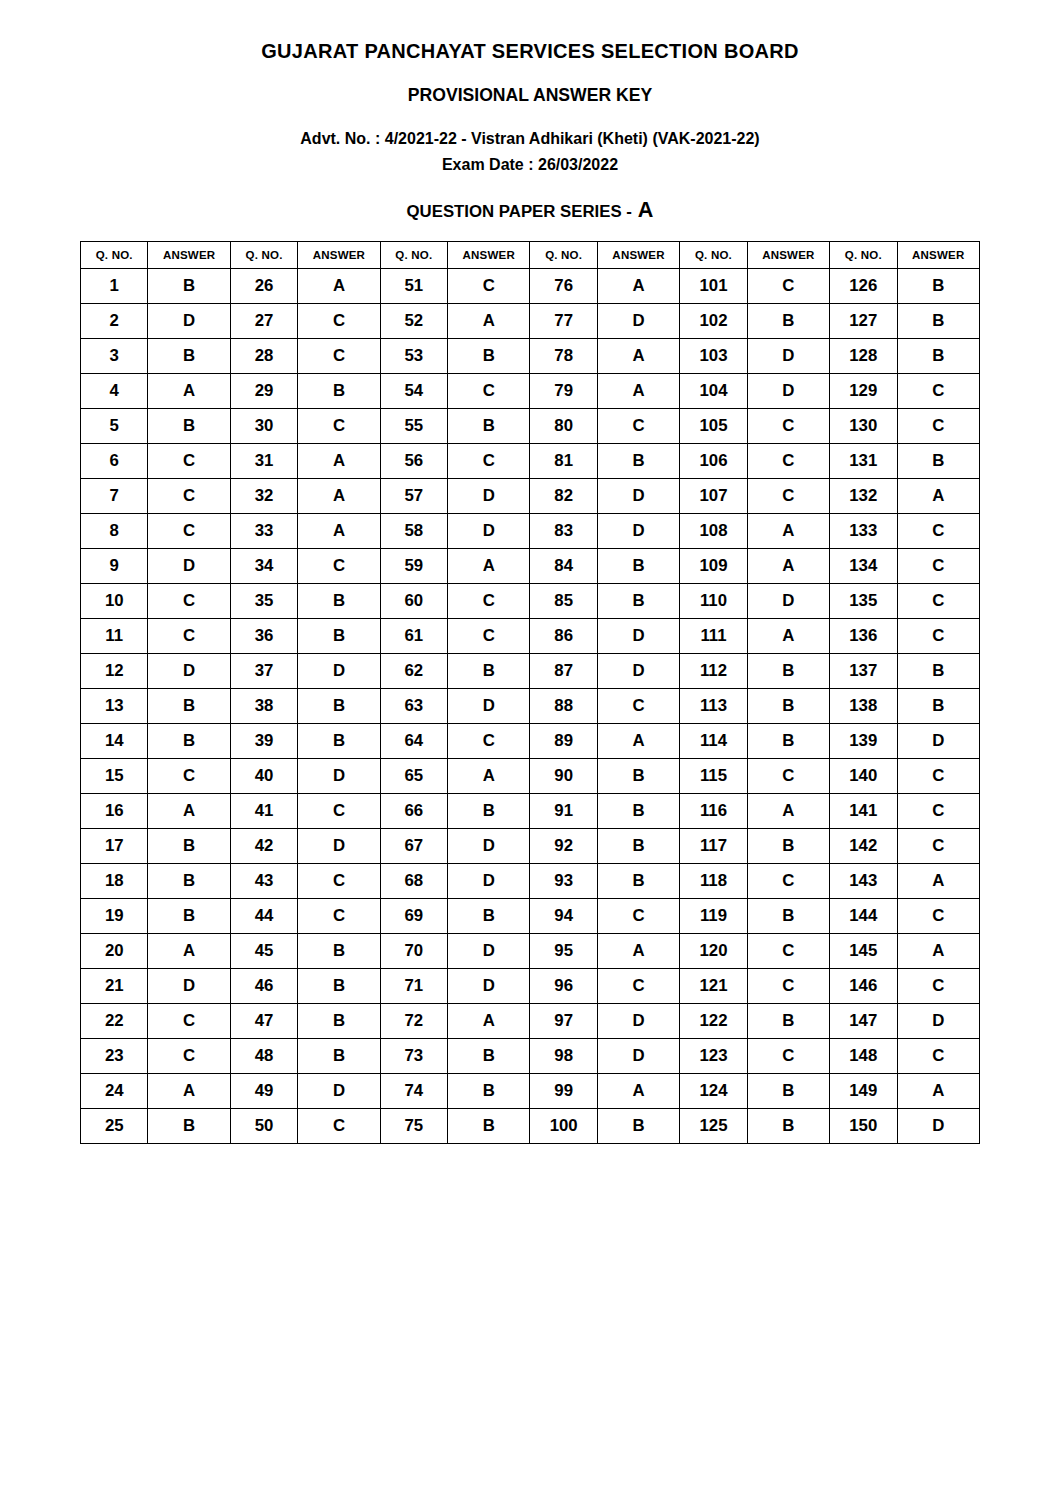GUJARAT PANCHAYAT SERVICES SELECTION BOARD
PROVISIONAL ANSWER KEY
Advt. No. : 4/2021-22 - Vistran Adhikari (Kheti) (VAK-2021-22)
Exam Date : 26/03/2022
QUESTION PAPER SERIES -A
| Q. NO. | ANSWER | Q. NO. | ANSWER | Q. NO. | ANSWER | Q. NO. | ANSWER | Q. NO. | ANSWER | Q. NO. | ANSWER |
| --- | --- | --- | --- | --- | --- | --- | --- | --- | --- | --- | --- |
| 1 | B | 26 | A | 51 | C | 76 | A | 101 | C | 126 | B |
| 2 | D | 27 | C | 52 | A | 77 | D | 102 | B | 127 | B |
| 3 | B | 28 | C | 53 | B | 78 | A | 103 | D | 128 | B |
| 4 | A | 29 | B | 54 | C | 79 | A | 104 | D | 129 | C |
| 5 | B | 30 | C | 55 | B | 80 | C | 105 | C | 130 | C |
| 6 | C | 31 | A | 56 | C | 81 | B | 106 | C | 131 | B |
| 7 | C | 32 | A | 57 | D | 82 | D | 107 | C | 132 | A |
| 8 | C | 33 | A | 58 | D | 83 | D | 108 | A | 133 | C |
| 9 | D | 34 | C | 59 | A | 84 | B | 109 | A | 134 | C |
| 10 | C | 35 | B | 60 | C | 85 | B | 110 | D | 135 | C |
| 11 | C | 36 | B | 61 | C | 86 | D | 111 | A | 136 | C |
| 12 | D | 37 | D | 62 | B | 87 | D | 112 | B | 137 | B |
| 13 | B | 38 | B | 63 | D | 88 | C | 113 | B | 138 | B |
| 14 | B | 39 | B | 64 | C | 89 | A | 114 | B | 139 | D |
| 15 | C | 40 | D | 65 | A | 90 | B | 115 | C | 140 | C |
| 16 | A | 41 | C | 66 | B | 91 | B | 116 | A | 141 | C |
| 17 | B | 42 | D | 67 | D | 92 | B | 117 | B | 142 | C |
| 18 | B | 43 | C | 68 | D | 93 | B | 118 | C | 143 | A |
| 19 | B | 44 | C | 69 | B | 94 | C | 119 | B | 144 | C |
| 20 | A | 45 | B | 70 | D | 95 | A | 120 | C | 145 | A |
| 21 | D | 46 | B | 71 | D | 96 | C | 121 | C | 146 | C |
| 22 | C | 47 | B | 72 | A | 97 | D | 122 | B | 147 | D |
| 23 | C | 48 | B | 73 | B | 98 | D | 123 | C | 148 | C |
| 24 | A | 49 | D | 74 | B | 99 | A | 124 | B | 149 | A |
| 25 | B | 50 | C | 75 | B | 100 | B | 125 | B | 150 | D |